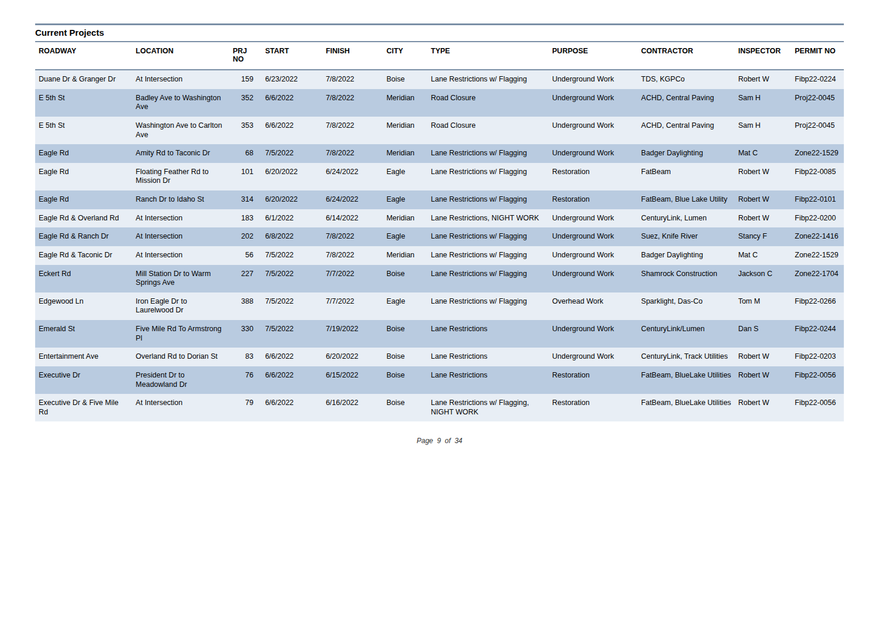Current Projects
| ROADWAY | LOCATION | PRJ NO | START | FINISH | CITY | TYPE | PURPOSE | CONTRACTOR | INSPECTOR | PERMIT NO |
| --- | --- | --- | --- | --- | --- | --- | --- | --- | --- | --- |
| Duane Dr & Granger Dr | At Intersection | 159 | 6/23/2022 | 7/8/2022 | Boise | Lane Restrictions w/ Flagging | Underground Work | TDS, KGPCo | Robert W | Fibp22-0224 |
| E 5th St | Badley Ave to Washington Ave | 352 | 6/6/2022 | 7/8/2022 | Meridian | Road Closure | Underground Work | ACHD, Central Paving | Sam H | Proj22-0045 |
| E 5th St | Washington Ave to Carlton Ave | 353 | 6/6/2022 | 7/8/2022 | Meridian | Road Closure | Underground Work | ACHD, Central Paving | Sam H | Proj22-0045 |
| Eagle Rd | Amity Rd to Taconic Dr | 68 | 7/5/2022 | 7/8/2022 | Meridian | Lane Restrictions w/ Flagging | Underground Work | Badger Daylighting | Mat C | Zone22-1529 |
| Eagle Rd | Floating Feather Rd to Mission Dr | 101 | 6/20/2022 | 6/24/2022 | Eagle | Lane Restrictions w/ Flagging | Restoration | FatBeam | Robert W | Fibp22-0085 |
| Eagle Rd | Ranch Dr to Idaho St | 314 | 6/20/2022 | 6/24/2022 | Eagle | Lane Restrictions w/ Flagging | Restoration | FatBeam, Blue Lake Utility | Robert W | Fibp22-0101 |
| Eagle Rd & Overland Rd | At Intersection | 183 | 6/1/2022 | 6/14/2022 | Meridian | Lane Restrictions, NIGHT WORK | Underground Work | CenturyLink, Lumen | Robert W | Fibp22-0200 |
| Eagle Rd & Ranch Dr | At Intersection | 202 | 6/8/2022 | 7/8/2022 | Eagle | Lane Restrictions w/ Flagging | Underground Work | Suez, Knife River | Stancy F | Zone22-1416 |
| Eagle Rd & Taconic Dr | At Intersection | 56 | 7/5/2022 | 7/8/2022 | Meridian | Lane Restrictions w/ Flagging | Underground Work | Badger Daylighting | Mat C | Zone22-1529 |
| Eckert Rd | Mill Station Dr to Warm Springs Ave | 227 | 7/5/2022 | 7/7/2022 | Boise | Lane Restrictions w/ Flagging | Underground Work | Shamrock Construction | Jackson C | Zone22-1704 |
| Edgewood Ln | Iron Eagle Dr to Laurelwood Dr | 388 | 7/5/2022 | 7/7/2022 | Eagle | Lane Restrictions w/ Flagging | Overhead Work | Sparklight, Das-Co | Tom M | Fibp22-0266 |
| Emerald St | Five Mile Rd To Armstrong Pl | 330 | 7/5/2022 | 7/19/2022 | Boise | Lane Restrictions | Underground Work | CenturyLink/Lumen | Dan S | Fibp22-0244 |
| Entertainment Ave | Overland Rd to Dorian St | 83 | 6/6/2022 | 6/20/2022 | Boise | Lane Restrictions | Underground Work | CenturyLink, Track Utilities | Robert W | Fibp22-0203 |
| Executive Dr | President Dr to Meadowland Dr | 76 | 6/6/2022 | 6/15/2022 | Boise | Lane Restrictions | Restoration | FatBeam, BlueLake Utilities | Robert W | Fibp22-0056 |
| Executive Dr & Five Mile Rd | At Intersection | 79 | 6/6/2022 | 6/16/2022 | Boise | Lane Restrictions w/ Flagging, NIGHT WORK | Restoration | FatBeam, BlueLake Utilities | Robert W | Fibp22-0056 |
Page 9 of 34